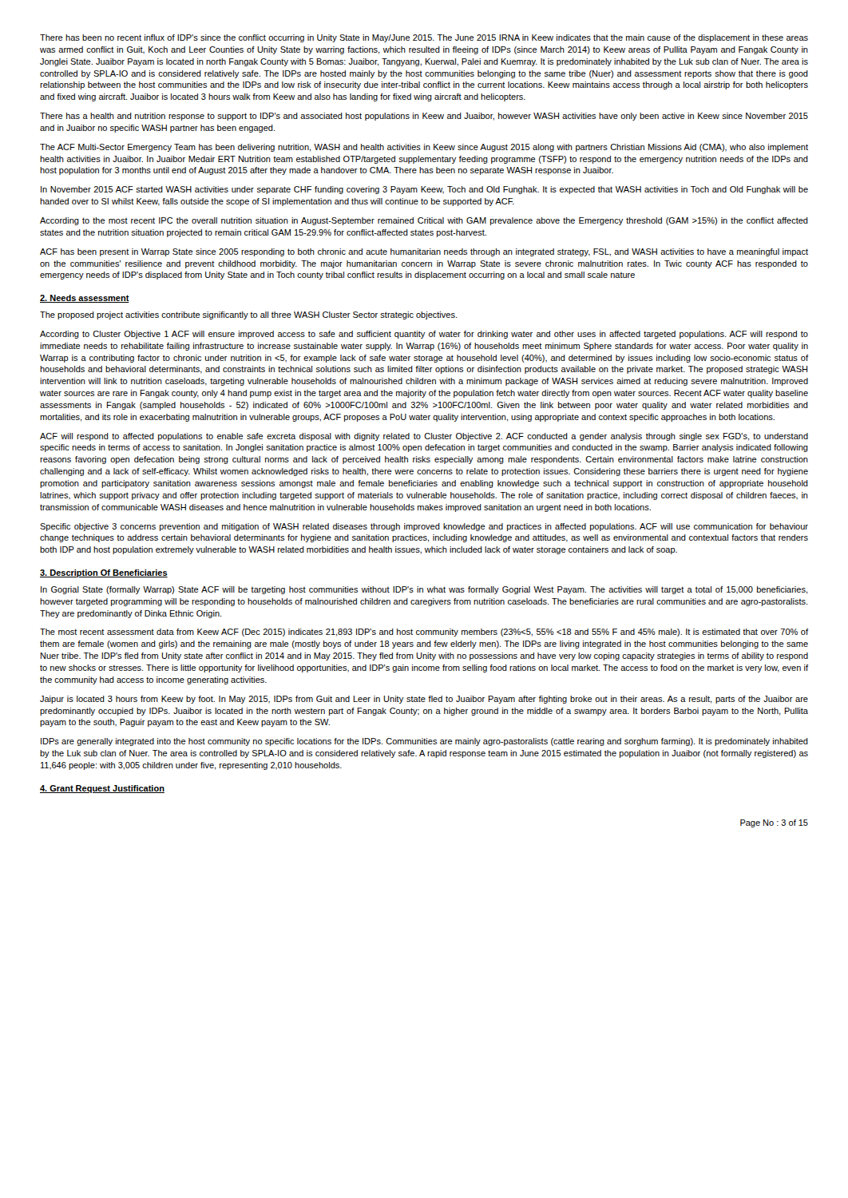There has been no recent influx of IDP's since the conflict occurring in Unity State in May/June 2015. The June 2015 IRNA in Keew indicates that the main cause of the displacement in these areas was armed conflict in Guit, Koch and Leer Counties of Unity State by warring factions, which resulted in fleeing of IDPs (since March 2014) to Keew areas of Pullita Payam and Fangak County in Jonglei State. Juaibor Payam is located in north Fangak County with 5 Bomas: Juaibor, Tangyang, Kuerwal, Palei and Kuemray. It is predominately inhabited by the Luk sub clan of Nuer. The area is controlled by SPLA-IO and is considered relatively safe. The IDPs are hosted mainly by the host communities belonging to the same tribe (Nuer) and assessment reports show that there is good relationship between the host communities and the IDPs and low risk of insecurity due inter-tribal conflict in the current locations. Keew maintains access through a local airstrip for both helicopters and fixed wing aircraft. Juaibor is located 3 hours walk from Keew and also has landing for fixed wing aircraft and helicopters.
There has a health and nutrition response to support to IDP's and associated host populations in Keew and Juaibor, however WASH activities have only been active in Keew since November 2015 and in Juaibor no specific WASH partner has been engaged.
The ACF Multi-Sector Emergency Team has been delivering nutrition, WASH and health activities in Keew since August 2015 along with partners Christian Missions Aid (CMA), who also implement health activities in Juaibor. In Juaibor Medair ERT Nutrition team established OTP/targeted supplementary feeding programme (TSFP) to respond to the emergency nutrition needs of the IDPs and host population for 3 months until end of August 2015 after they made a handover to CMA. There has been no separate WASH response in Juaibor.
In November 2015 ACF started WASH activities under separate CHF funding covering 3 Payam Keew, Toch and Old Funghak. It is expected that WASH activities in Toch and Old Funghak will be handed over to SI whilst Keew, falls outside the scope of SI implementation and thus will continue to be supported by ACF.
According to the most recent IPC the overall nutrition situation in August-September remained Critical with GAM prevalence above the Emergency threshold (GAM >15%) in the conflict affected states and the nutrition situation projected to remain critical GAM 15-29.9% for conflict-affected states post-harvest.
ACF has been present in Warrap State since 2005 responding to both chronic and acute humanitarian needs through an integrated strategy, FSL, and WASH activities to have a meaningful impact on the communities' resilience and prevent childhood morbidity. The major humanitarian concern in Warrap State is severe chronic malnutrition rates. In Twic county ACF has responded to emergency needs of IDP's displaced from Unity State and in Toch county tribal conflict results in displacement occurring on a local and small scale nature
2. Needs assessment
The proposed project activities contribute significantly to all three WASH Cluster Sector strategic objectives.
According to Cluster Objective 1 ACF will ensure improved access to safe and sufficient quantity of water for drinking water and other uses in affected targeted populations. ACF will respond to immediate needs to rehabilitate failing infrastructure to increase sustainable water supply. In Warrap (16%) of households meet minimum Sphere standards for water access. Poor water quality in Warrap is a contributing factor to chronic under nutrition in <5, for example lack of safe water storage at household level (40%), and determined by issues including low socio-economic status of households and behavioral determinants, and constraints in technical solutions such as limited filter options or disinfection products available on the private market. The proposed strategic WASH intervention will link to nutrition caseloads, targeting vulnerable households of malnourished children with a minimum package of WASH services aimed at reducing severe malnutrition. Improved water sources are rare in Fangak county, only 4 hand pump exist in the target area and the majority of the population fetch water directly from open water sources. Recent ACF water quality baseline assessments in Fangak (sampled households - 52) indicated of 60% >1000FC/100ml and 32% >100FC/100ml. Given the link between poor water quality and water related morbidities and mortalities, and its role in exacerbating malnutrition in vulnerable groups, ACF proposes a PoU water quality intervention, using appropriate and context specific approaches in both locations.
ACF will respond to affected populations to enable safe excreta disposal with dignity related to Cluster Objective 2. ACF conducted a gender analysis through single sex FGD's, to understand specific needs in terms of access to sanitation. In Jonglei sanitation practice is almost 100% open defecation in target communities and conducted in the swamp. Barrier analysis indicated following reasons favoring open defecation being strong cultural norms and lack of perceived health risks especially among male respondents. Certain environmental factors make latrine construction challenging and a lack of self-efficacy. Whilst women acknowledged risks to health, there were concerns to relate to protection issues. Considering these barriers there is urgent need for hygiene promotion and participatory sanitation awareness sessions amongst male and female beneficiaries and enabling knowledge such a technical support in construction of appropriate household latrines, which support privacy and offer protection including targeted support of materials to vulnerable households. The role of sanitation practice, including correct disposal of children faeces, in transmission of communicable WASH diseases and hence malnutrition in vulnerable households makes improved sanitation an urgent need in both locations.
Specific objective 3 concerns prevention and mitigation of WASH related diseases through improved knowledge and practices in affected populations. ACF will use communication for behaviour change techniques to address certain behavioral determinants for hygiene and sanitation practices, including knowledge and attitudes, as well as environmental and contextual factors that renders both IDP and host population extremely vulnerable to WASH related morbidities and health issues, which included lack of water storage containers and lack of soap.
3. Description Of Beneficiaries
In Gogrial State (formally Warrap) State ACF will be targeting host communities without IDP's in what was formally Gogrial West Payam. The activities will target a total of 15,000 beneficiaries, however targeted programming will be responding to households of malnourished children and caregivers from nutrition caseloads. The beneficiaries are rural communities and are agro-pastoralists. They are predominantly of Dinka Ethnic Origin.
The most recent assessment data from Keew ACF (Dec 2015) indicates 21,893 IDP's and host community members (23%<5, 55% <18 and 55% F and 45% male). It is estimated that over 70% of them are female (women and girls) and the remaining are male (mostly boys of under 18 years and few elderly men). The IDPs are living integrated in the host communities belonging to the same Nuer tribe. The IDP's fled from Unity state after conflict in 2014 and in May 2015. They fled from Unity with no possessions and have very low coping capacity strategies in terms of ability to respond to new shocks or stresses. There is little opportunity for livelihood opportunities, and IDP's gain income from selling food rations on local market. The access to food on the market is very low, even if the community had access to income generating activities.
Jaipur is located 3 hours from Keew by foot. In May 2015, IDPs from Guit and Leer in Unity state fled to Juaibor Payam after fighting broke out in their areas. As a result, parts of the Juaibor are predominantly occupied by IDPs. Juaibor is located in the north western part of Fangak County; on a higher ground in the middle of a swampy area. It borders Barboi payam to the North, Pullita payam to the south, Paguir payam to the east and Keew payam to the SW.
IDPs are generally integrated into the host community no specific locations for the IDPs. Communities are mainly agro-pastoralists (cattle rearing and sorghum farming). It is predominately inhabited by the Luk sub clan of Nuer. The area is controlled by SPLA-IO and is considered relatively safe. A rapid response team in June 2015 estimated the population in Juaibor (not formally registered) as 11,646 people: with 3,005 children under five, representing 2,010 households.
4. Grant Request Justification
Page No : 3 of 15